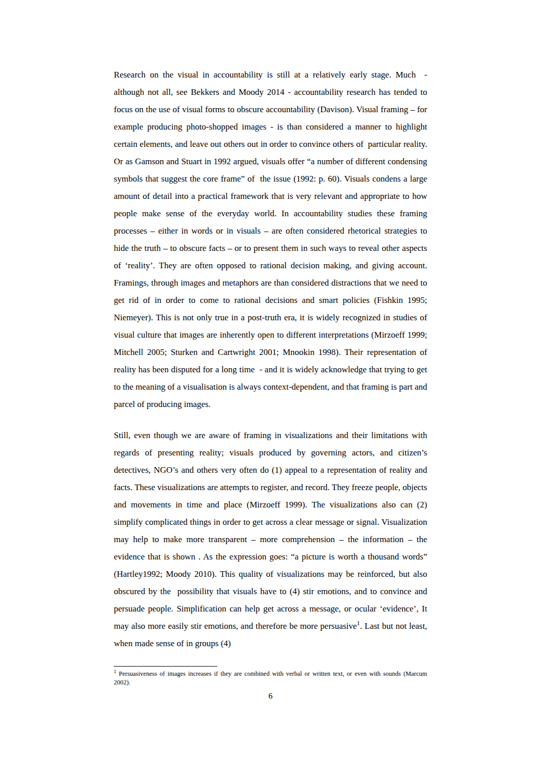Research on the visual in accountability is still at a relatively early stage. Much - although not all, see Bekkers and Moody 2014 - accountability research has tended to focus on the use of visual forms to obscure accountability (Davison). Visual framing – for example producing photo-shopped images - is than considered a manner to highlight certain elements, and leave out others out in order to convince others of particular reality. Or as Gamson and Stuart in 1992 argued, visuals offer “a number of different condensing symbols that suggest the core frame” of the issue (1992: p. 60). Visuals condens a large amount of detail into a practical framework that is very relevant and appropriate to how people make sense of the everyday world. In accountability studies these framing processes – either in words or in visuals – are often considered rhetorical strategies to hide the truth – to obscure facts – or to present them in such ways to reveal other aspects of ‘reality’. They are often opposed to rational decision making, and giving account. Framings, through images and metaphors are than considered distractions that we need to get rid of in order to come to rational decisions and smart policies (Fishkin 1995; Niemeyer). This is not only true in a post-truth era, it is widely recognized in studies of visual culture that images are inherently open to different interpretations (Mirzoeff 1999; Mitchell 2005; Sturken and Cartwright 2001; Mnookin 1998). Their representation of reality has been disputed for a long time - and it is widely acknowledge that trying to get to the meaning of a visualisation is always context-dependent, and that framing is part and parcel of producing images.
Still, even though we are aware of framing in visualizations and their limitations with regards of presenting reality; visuals produced by governing actors, and citizen’s detectives, NGO’s and others very often do (1) appeal to a representation of reality and facts. These visualizations are attempts to register, and record. They freeze people, objects and movements in time and place (Mirzoeff 1999). The visualizations also can (2) simplify complicated things in order to get across a clear message or signal. Visualization may help to make more transparent – more comprehension – the information – the evidence that is shown . As the expression goes: “a picture is worth a thousand words” (Hartley1992; Moody 2010). This quality of visualizations may be reinforced, but also obscured by the possibility that visuals have to (4) stir emotions, and to convince and persuade people. Simplification can help get across a message, or ocular ‘evidence’, It may also more easily stir emotions, and therefore be more persuasive1. Last but not least, when made sense of in groups (4)
1 Persuasiveness of images increases if they are combined with verbal or written text, or even with sounds (Marcum 2002).
6